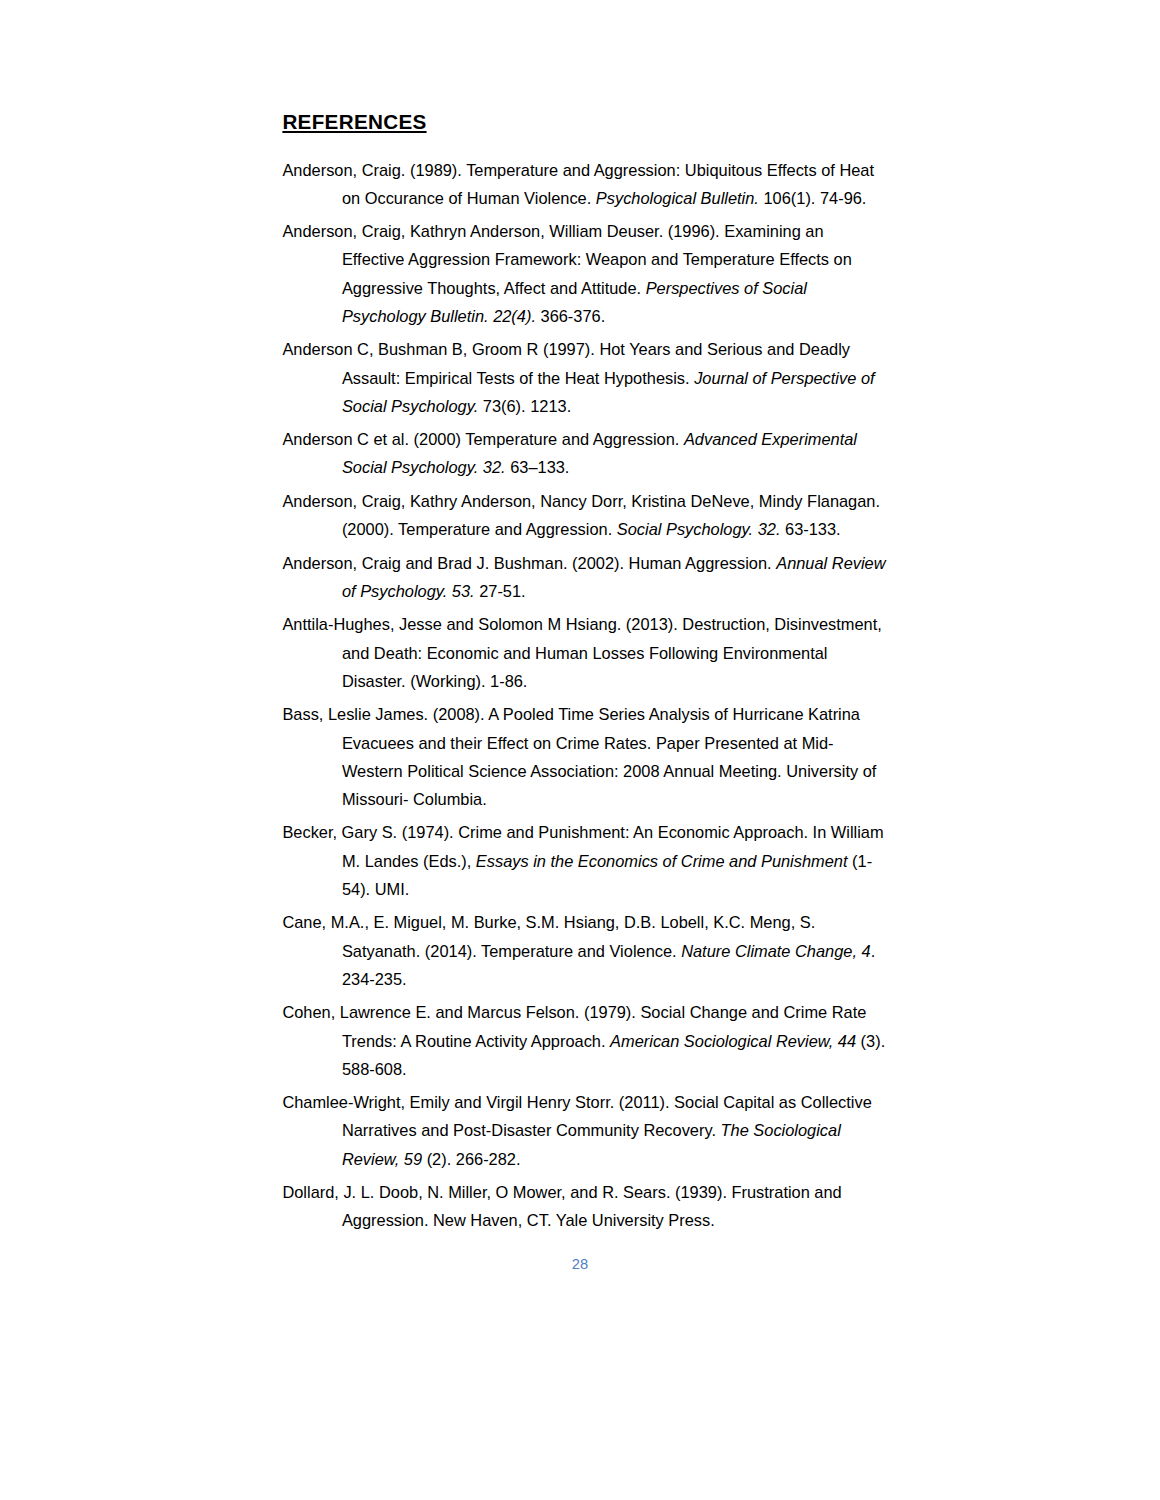REFERENCES
Anderson, Craig. (1989). Temperature and Aggression: Ubiquitous Effects of Heat on Occurance of Human Violence. Psychological Bulletin. 106(1). 74-96.
Anderson, Craig, Kathryn Anderson, William Deuser. (1996). Examining an Effective Aggression Framework: Weapon and Temperature Effects on Aggressive Thoughts, Affect and Attitude. Perspectives of Social Psychology Bulletin. 22(4). 366-376.
Anderson C, Bushman B, Groom R (1997). Hot Years and Serious and Deadly Assault: Empirical Tests of the Heat Hypothesis. Journal of Perspective of Social Psychology. 73(6). 1213.
Anderson C et al. (2000) Temperature and Aggression. Advanced Experimental Social Psychology. 32. 63–133.
Anderson, Craig, Kathry Anderson, Nancy Dorr, Kristina DeNeve, Mindy Flanagan. (2000). Temperature and Aggression. Social Psychology. 32. 63-133.
Anderson, Craig and Brad J. Bushman. (2002). Human Aggression. Annual Review of Psychology. 53. 27-51.
Anttila-Hughes, Jesse and Solomon M Hsiang. (2013). Destruction, Disinvestment, and Death: Economic and Human Losses Following Environmental Disaster. (Working). 1-86.
Bass, Leslie James. (2008). A Pooled Time Series Analysis of Hurricane Katrina Evacuees and their Effect on Crime Rates. Paper Presented at Mid-Western Political Science Association: 2008 Annual Meeting. University of Missouri- Columbia.
Becker, Gary S. (1974). Crime and Punishment: An Economic Approach. In William M. Landes (Eds.), Essays in the Economics of Crime and Punishment (1-54). UMI.
Cane, M.A., E. Miguel, M. Burke, S.M. Hsiang, D.B. Lobell, K.C. Meng, S. Satyanath. (2014). Temperature and Violence. Nature Climate Change, 4. 234-235.
Cohen, Lawrence E. and Marcus Felson. (1979). Social Change and Crime Rate Trends: A Routine Activity Approach. American Sociological Review, 44 (3). 588-608.
Chamlee-Wright, Emily and Virgil Henry Storr. (2011). Social Capital as Collective Narratives and Post-Disaster Community Recovery. The Sociological Review, 59 (2). 266-282.
Dollard, J. L. Doob, N. Miller, O Mower, and R. Sears. (1939). Frustration and Aggression. New Haven, CT. Yale University Press.
28